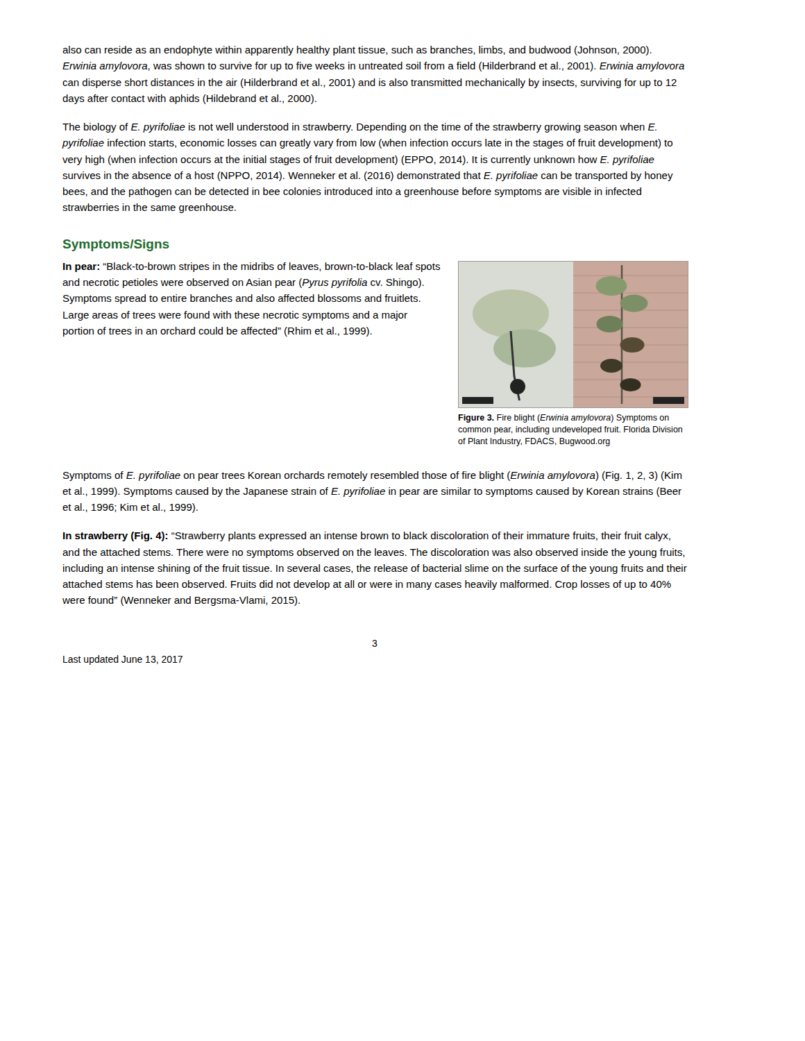also can reside as an endophyte within apparently healthy plant tissue, such as branches, limbs, and budwood (Johnson, 2000). Erwinia amylovora, was shown to survive for up to five weeks in untreated soil from a field (Hilderbrand et al., 2001). Erwinia amylovora can disperse short distances in the air (Hilderbrand et al., 2001) and is also transmitted mechanically by insects, surviving for up to 12 days after contact with aphids (Hildebrand et al., 2000).
The biology of E. pyrifoliae is not well understood in strawberry. Depending on the time of the strawberry growing season when E. pyrifoliae infection starts, economic losses can greatly vary from low (when infection occurs late in the stages of fruit development) to very high (when infection occurs at the initial stages of fruit development) (EPPO, 2014). It is currently unknown how E. pyrifoliae survives in the absence of a host (NPPO, 2014). Wenneker et al. (2016) demonstrated that E. pyrifoliae can be transported by honey bees, and the pathogen can be detected in bee colonies introduced into a greenhouse before symptoms are visible in infected strawberries in the same greenhouse.
Symptoms/Signs
Figure 3. Fire blight (Erwinia amylovora) Symptoms on common pear, including undeveloped fruit. Florida Division of Plant Industry, FDACS, Bugwood.org
In pear: “Black-to-brown stripes in the midribs of leaves, brown-to-black leaf spots and necrotic petioles were observed on Asian pear (Pyrus pyrifolia cv. Shingo). Symptoms spread to entire branches and also affected blossoms and fruitlets. Large areas of trees were found with these necrotic symptoms and a major portion of trees in an orchard could be affected” (Rhim et al., 1999).
Symptoms of E. pyrifoliae on pear trees Korean orchards remotely resembled those of fire blight (Erwinia amylovora) (Fig. 1, 2, 3) (Kim et al., 1999). Symptoms caused by the Japanese strain of E. pyrifoliae in pear are similar to symptoms caused by Korean strains (Beer et al., 1996; Kim et al., 1999).
In strawberry (Fig. 4): “Strawberry plants expressed an intense brown to black discoloration of their immature fruits, their fruit calyx, and the attached stems. There were no symptoms observed on the leaves. The discoloration was also observed inside the young fruits, including an intense shining of the fruit tissue. In several cases, the release of bacterial slime on the surface of the young fruits and their attached stems has been observed. Fruits did not develop at all or were in many cases heavily malformed. Crop losses of up to 40% were found” (Wenneker and Bergsma-Vlami, 2015).
3
Last updated June 13, 2017